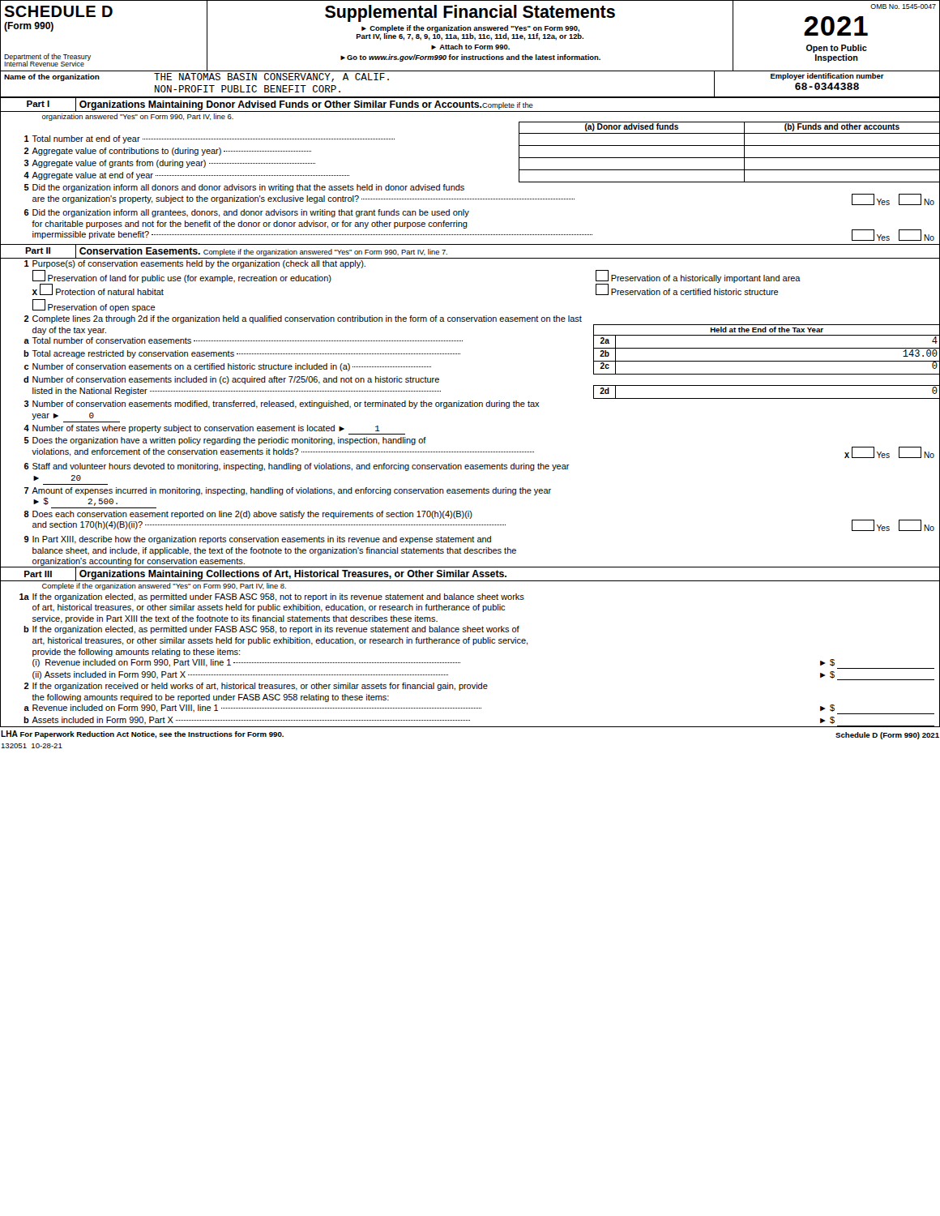| SCHEDULE D (Form 990) Department of the Treasury Internal Revenue Service | Supplemental Financial Statements ► Complete if the organization answered "Yes" on Form 990, Part IV, line 6, 7, 8, 9, 10, 11a, 11b, 11c, 11d, 11e, 11f, 12a, or 12b. ► Attach to Form 990. ► Go to www.irs.gov/Form990 for instructions and the latest information. | OMB No. 1545-0047 2021 Open to Public Inspection |
| Name of the organization | THE NATOMAS BASIN CONSERVANCY, A CALIF. NON-PROFIT PUBLIC BENEFIT CORP. | Employer identification number 68-0344388 |
| Part I | Organizations Maintaining Donor Advised Funds or Other Similar Funds or Accounts. Complete if the |
| | organization answered "Yes" on Form 990, Part IV, line 6. |
| | | (a) Donor advised funds | (b) Funds and other accounts |
| 1 | Total number at end of year | | |
| 2 | Aggregate value of contributions to (during year) | | |
| 3 | Aggregate value of grants from (during year) | | |
| 4 | Aggregate value at end of year | | |
| 5 | Did the organization inform all donors and donor advisors in writing that the assets held in donor advised funds |
| | are the organization's property, subject to the organization's exclusive legal control? | Yes No |
| 6 | Did the organization inform all grantees, donors, and donor advisors in writing that grant funds can be used only |
| | for charitable purposes and not for the benefit of the donor or donor advisor, or for any other purpose conferring |
| | impermissible private benefit? | Yes No |
| Part II | Conservation Easements. Complete if the organization answered "Yes" on Form 990, Part IV, line 7. |
| 1 | Purpose(s) of conservation easements held by the organization (check all that apply). |
| | Preservation of land for public use (for example, recreation or education) | Preservation of a historically important land area |
| | X Protection of natural habitat | Preservation of a certified historic structure |
| | Preservation of open space |
| 2 | Complete lines 2a through 2d if the organization held a qualified conservation contribution in the form of a conservation easement on the last |
| | day of the tax year. | Held at the End of the Tax Year |
| a | Total number of conservation easements | 2a | 4 |
| b | Total acreage restricted by conservation easements | 2b | 143.00 |
| c | Number of conservation easements on a certified historic structure included in (a) | 2c | 0 |
| d | Number of conservation easements included in (c) acquired after 7/25/06, and not on a historic structure |
| | listed in the National Register | 2d | 0 |
| 3 | Number of conservation easements modified, transferred, released, extinguished, or terminated by the organization during the tax |
| | year ► 0 |
| 4 | Number of states where property subject to conservation easement is located ► 1 |
| 5 | Does the organization have a written policy regarding the periodic monitoring, inspection, handling of |
| | violations, and enforcement of the conservation easements it holds? | X Yes No |
| 6 | Staff and volunteer hours devoted to monitoring, inspecting, handling of violations, and enforcing conservation easements during the year |
| | ► 20 |
| 7 | Amount of expenses incurred in monitoring, inspecting, handling of violations, and enforcing conservation easements during the year |
| | ► $ 2,500. |
| 8 | Does each conservation easement reported on line 2(d) above satisfy the requirements of section 170(h)(4)(B)(i) |
| | and section 170(h)(4)(B)(ii)? | Yes No |
| 9 | In Part XIII, describe how the organization reports conservation easements in its revenue and expense statement and |
| | balance sheet, and include, if applicable, the text of the footnote to the organization's financial statements that describes the |
| | organization's accounting for conservation easements. |
| Part III | Organizations Maintaining Collections of Art, Historical Treasures, or Other Similar Assets. |
| | Complete if the organization answered "Yes" on Form 990, Part IV, line 8. |
| 1a | If the organization elected, as permitted under FASB ASC 958, not to report in its revenue statement and balance sheet works |
| | of art, historical treasures, or other similar assets held for public exhibition, education, or research in furtherance of public |
| | service, provide in Part XIII the text of the footnote to its financial statements that describes these items. |
| b | If the organization elected, as permitted under FASB ASC 958, to report in its revenue statement and balance sheet works of |
| | art, historical treasures, or other similar assets held for public exhibition, education, or research in furtherance of public service, |
| | provide the following amounts relating to these items: |
| | (i) Revenue included on Form 990, Part VIII, line 1 | ► $ |
| | (ii) Assets included in Form 990, Part X | ► $ |
| 2 | If the organization received or held works of art, historical treasures, or other similar assets for financial gain, provide |
| | the following amounts required to be reported under FASB ASC 958 relating to these items: |
| a | Revenue included on Form 990, Part VIII, line 1 | ► $ |
| b | Assets included in Form 990, Part X | ► $ |
| LHA For Paperwork Reduction Act Notice, see the Instructions for Form 990. | Schedule D (Form 990) 2021 |
| 132051 10-28-21 | |